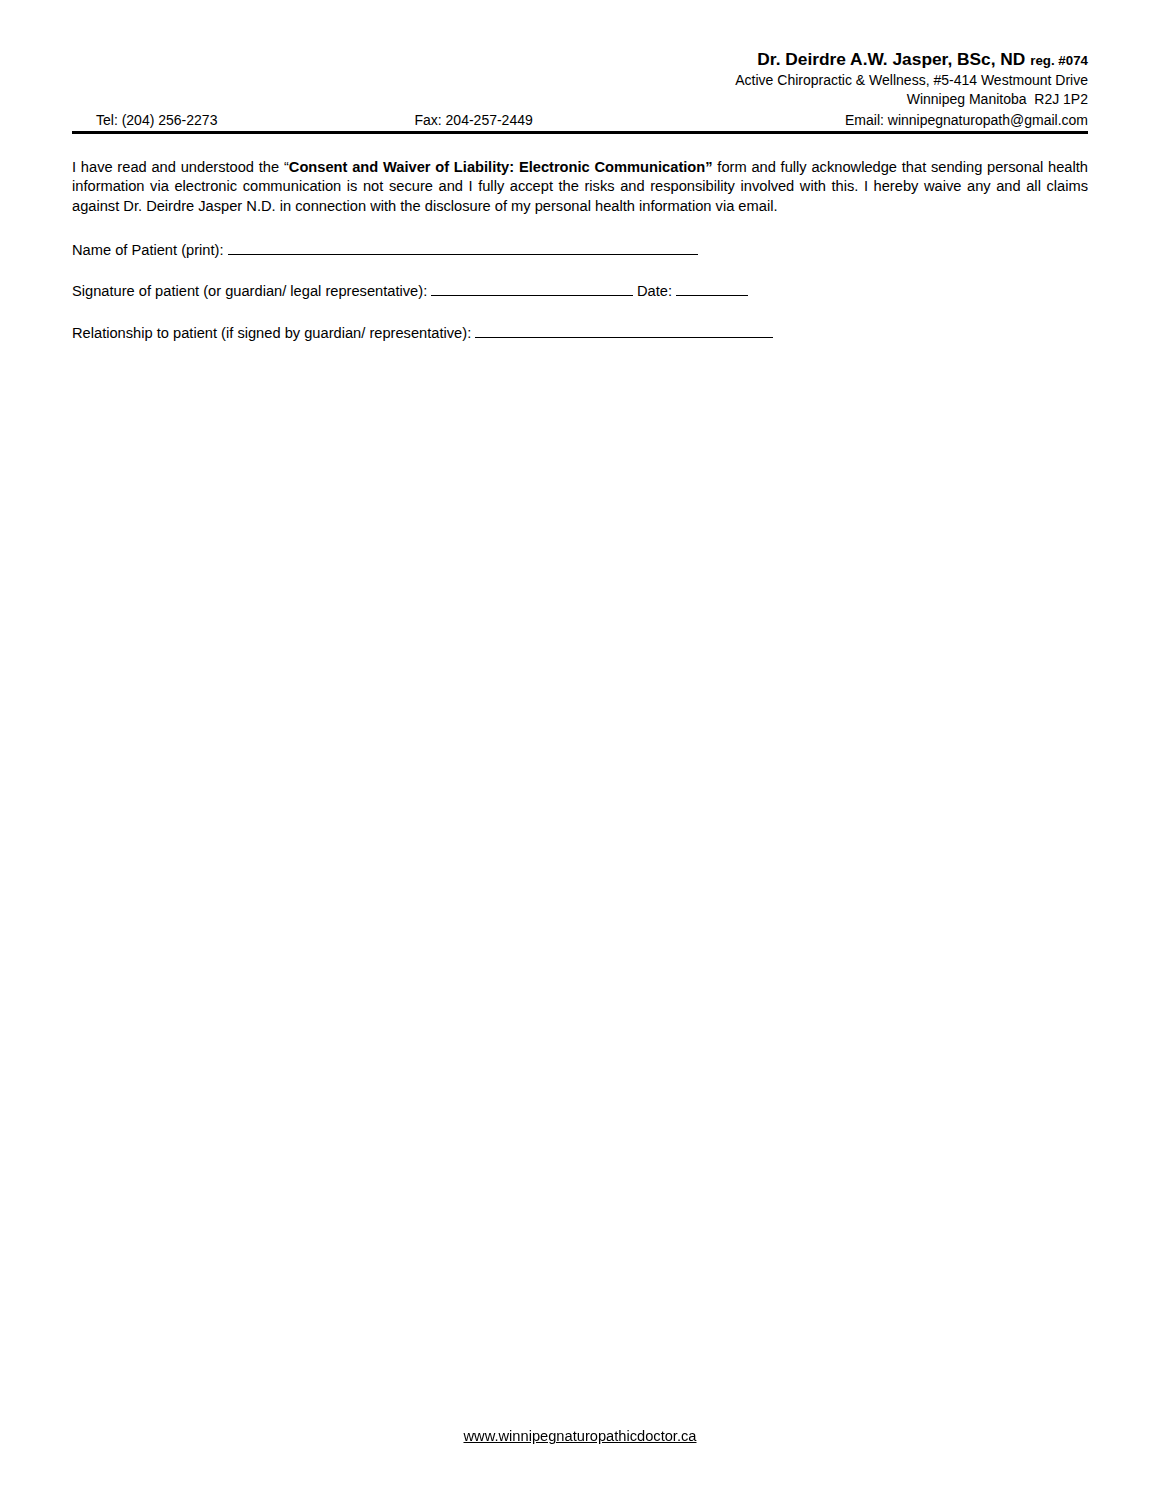Dr. Deirdre A.W. Jasper, BSc, ND reg. #074
Active Chiropractic & Wellness, #5-414 Westmount Drive
Winnipeg Manitoba R2J 1P2
Tel: (204) 256-2273 Fax: 204-257-2449 Email: winnipegnaturopath@gmail.com
I have read and understood the “Consent and Waiver of Liability: Electronic Communication” form and fully acknowledge that sending personal health information via electronic communication is not secure and I fully accept the risks and responsibility involved with this. I hereby waive any and all claims against Dr. Deirdre Jasper N.D. in connection with the disclosure of my personal health information via email.
Name of Patient (print):
Signature of patient (or guardian/ legal representative): Date:
Relationship to patient (if signed by guardian/ representative):
www.winnipegnaturopathicdoctor.ca